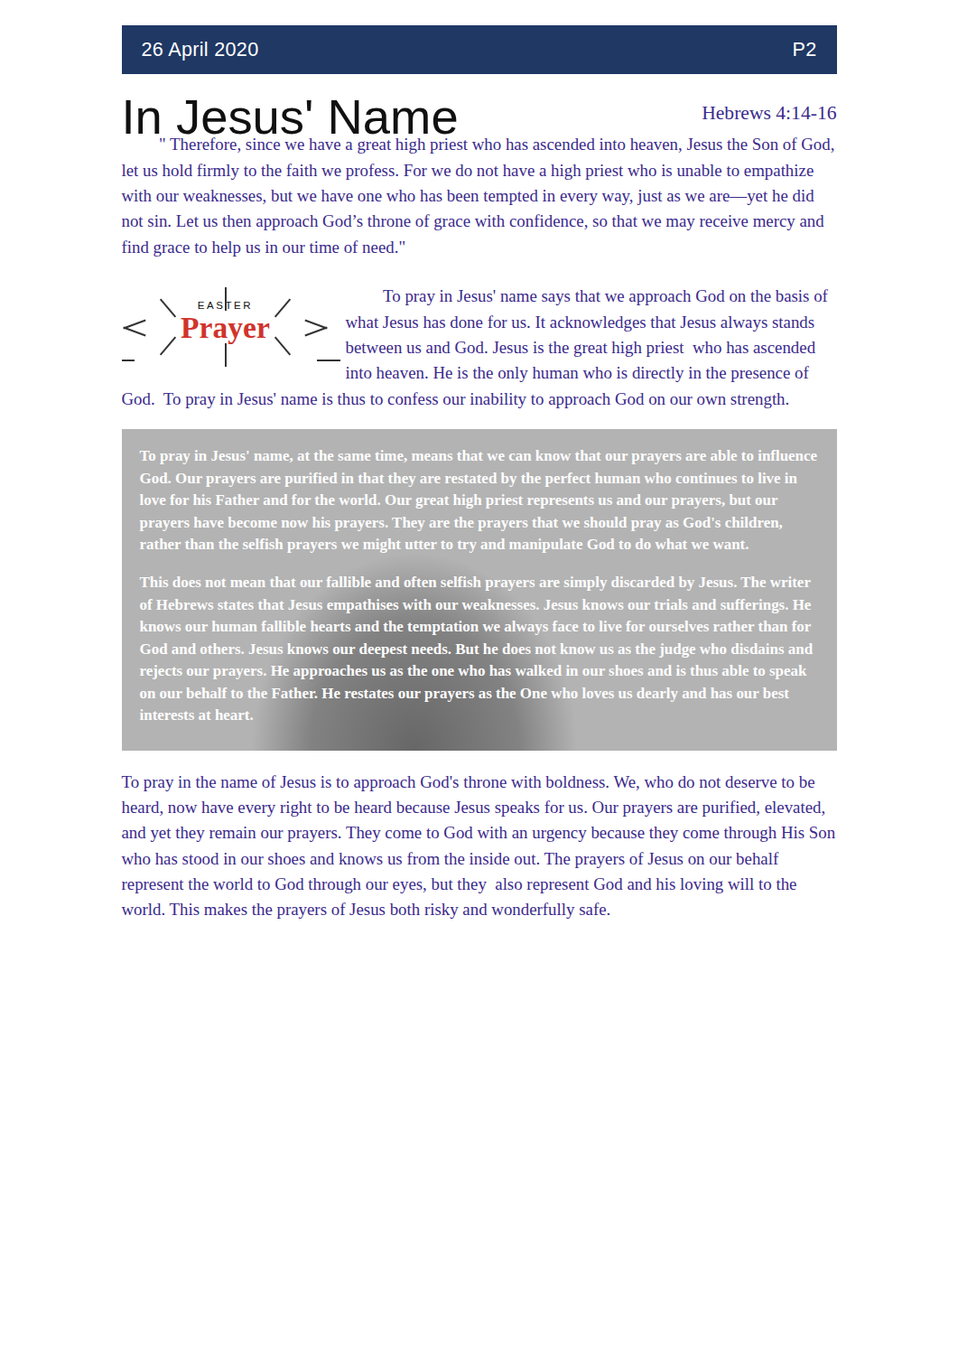26 April 2020 P2
In Jesus' Name
Hebrews 4:14-16
" Therefore, since we have a great high priest who has ascended into heaven, Jesus the Son of God, let us hold firmly to the faith we profess. For we do not have a high priest who is unable to empathize with our weaknesses, but we have one who has been tempted in every way, just as we are—yet he did not sin. Let us then approach God’s throne of grace with confidence, so that we may receive mercy and find grace to help us in our time of need."
Easter
Prayer
To pray in Jesus' name says that we approach God on the basis of what Jesus has done for us. It acknowledges that Jesus always stands between us and God. Jesus is the great high priest who has ascended into heaven. He is the only human who is directly in the presence of God. To pray in Jesus' name is thus to confess our inability to approach God on our own strength.
To pray in Jesus' name, at the same time, means that we can know that our prayers are able to influence God. Our prayers are purified in that they are restated by the perfect human who continues to live in love for his Father and for the world. Our great high priest represents us and our prayers, but our prayers have become now his prayers. They are the prayers that we should pray as God's children, rather than the selfish prayers we might utter to try and manipulate God to do what we want.
This does not mean that our fallible and often selfish prayers are simply discarded by Jesus. The writer of Hebrews states that Jesus empathises with our weaknesses. Jesus knows our trials and sufferings. He knows our human fallible hearts and the temptation we always face to live for ourselves rather than for God and others. Jesus knows our deepest needs. But he does not know us as the judge who disdains and rejects our prayers. He approaches us as the one who has walked in our shoes and is thus able to speak on our behalf to the Father. He restates our prayers as the One who loves us dearly and has our best interests at heart.
To pray in the name of Jesus is to approach God's throne with boldness. We, who do not deserve to be heard, now have every right to be heard because Jesus speaks for us. Our prayers are purified, elevated, and yet they remain our prayers. They come to God with an urgency because they come through His Son who has stood in our shoes and knows us from the inside out. The prayers of Jesus on our behalf represent the world to God through our eyes, but they also represent God and his loving will to the world. This makes the prayers of Jesus both risky and wonderfully safe.